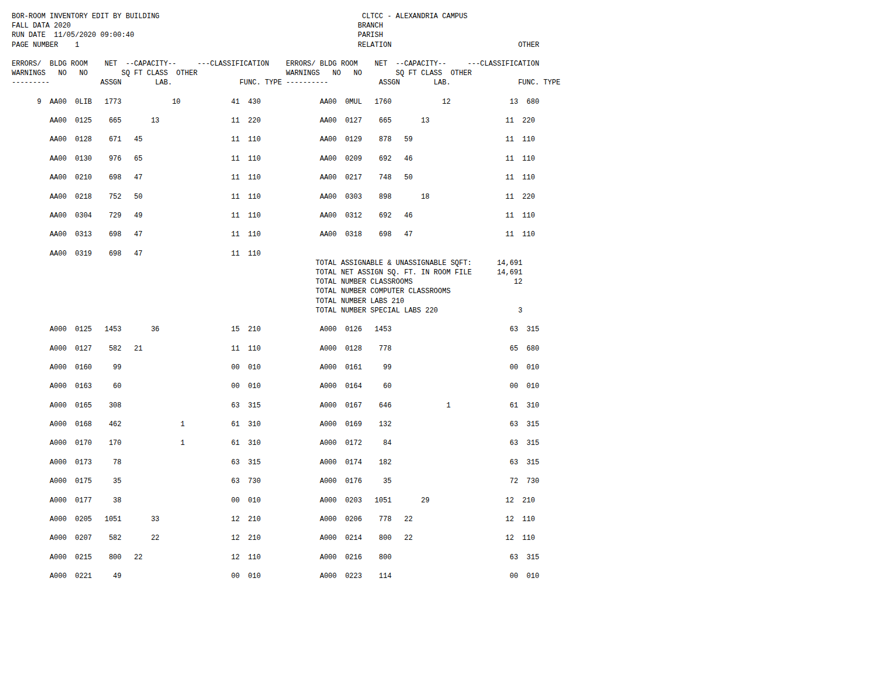BOR-ROOM INVENTORY EDIT BY BUILDING                                                CLTCC - ALEXANDRIA CAMPUS
FALL DATA 2020                                                                    BRANCH
RUN DATE  11/05/2020 09:00:40                                                     PARISH
PAGE NUMBER    1                                                                  RELATION                              OTHER

ERRORS/  BLDG ROOM    NET  --CAPACITY--     ---CLASSIFICATION    ERRORS/ BLDG ROOM    NET  --CAPACITY--     ---CLASSIFICATION
WARNINGS   NO   NO        SQ FT CLASS  OTHER                     WARNINGS   NO   NO        SQ FT CLASS  OTHER
---------            ASSGN        LAB.                FUNC. TYPE ----------            ASSGN        LAB.                FUNC. TYPE

      9  AA00  0LIB   1773            10            41  430              AA00  0MUL   1760            12              13  680

         AA00  0125    665       13                 11  220              AA00  0127    665       13                  11  220

         AA00  0128    671   45                     11  110              AA00  0129    878   59                      11  110

         AA00  0130    976   65                     11  110              AA00  0209    692   46                      11  110

         AA00  0210    698   47                     11  110              AA00  0217    748   50                      11  110

         AA00  0218    752   50                     11  110              AA00  0303    898       18                  11  220

         AA00  0304    729   49                     11  110              AA00  0312    692   46                      11  110

         AA00  0313    698   47                     11  110              AA00  0318    698   47                      11  110

         AA00  0319    698   47                     11  110
                                                                        TOTAL ASSIGNABLE & UNASSIGNABLE SQFT:      14,691
                                                                        TOTAL NET ASSIGN SQ. FT. IN ROOM FILE      14,691
                                                                        TOTAL NUMBER CLASSROOMS                        12
                                                                        TOTAL NUMBER COMPUTER CLASSROOMS
                                                                        TOTAL NUMBER LABS 210
                                                                        TOTAL NUMBER SPECIAL LABS 220                   3

         A000  0125   1453       36                 15  210              A000  0126   1453                            63  315

         A000  0127    582   21                     11  110              A000  0128    778                            65  680

         A000  0160     99                          00  010              A000  0161     99                            00  010

         A000  0163     60                          00  010              A000  0164     60                            00  010

         A000  0165    308                          63  315              A000  0167    646             1              61  310

         A000  0168    462              1           61  310              A000  0169    132                            63  315

         A000  0170    170              1           61  310              A000  0172     84                            63  315

         A000  0173     78                          63  315              A000  0174    182                            63  315

         A000  0175     35                          63  730              A000  0176     35                            72  730

         A000  0177     38                          00  010              A000  0203   1051       29                  12  210

         A000  0205   1051       33                 12  210              A000  0206    778   22                      12  110

         A000  0207    582       22                 12  210              A000  0214    800   22                      12  110

         A000  0215    800   22                     12  110              A000  0216    800                            63  315

         A000  0221     49                          00  010              A000  0223    114                            00  010